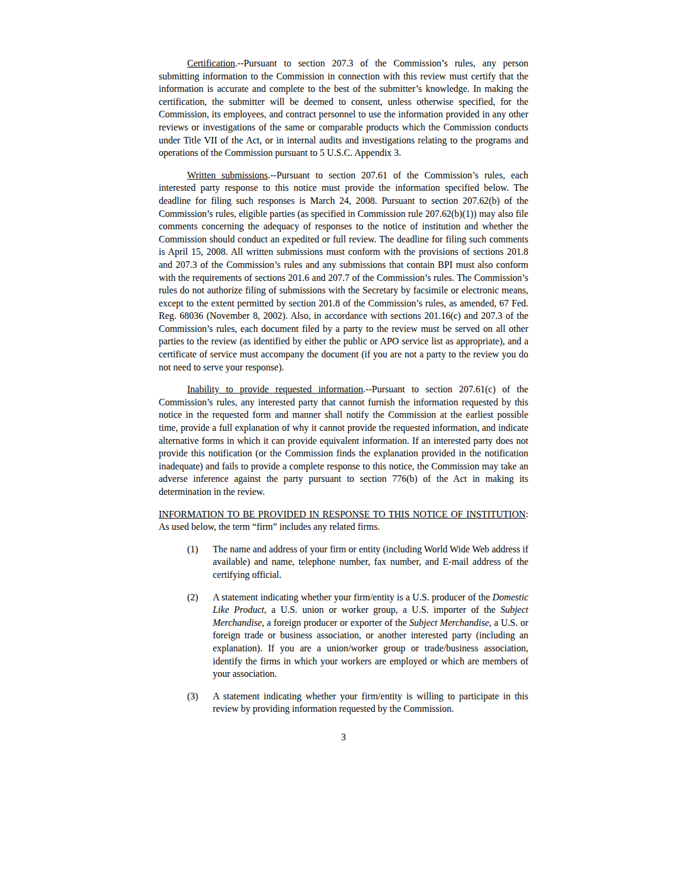Certification.--Pursuant to section 207.3 of the Commission’s rules, any person submitting information to the Commission in connection with this review must certify that the information is accurate and complete to the best of the submitter’s knowledge. In making the certification, the submitter will be deemed to consent, unless otherwise specified, for the Commission, its employees, and contract personnel to use the information provided in any other reviews or investigations of the same or comparable products which the Commission conducts under Title VII of the Act, or in internal audits and investigations relating to the programs and operations of the Commission pursuant to 5 U.S.C. Appendix 3.
Written submissions.--Pursuant to section 207.61 of the Commission’s rules, each interested party response to this notice must provide the information specified below. The deadline for filing such responses is March 24, 2008. Pursuant to section 207.62(b) of the Commission’s rules, eligible parties (as specified in Commission rule 207.62(b)(1)) may also file comments concerning the adequacy of responses to the notice of institution and whether the Commission should conduct an expedited or full review. The deadline for filing such comments is April 15, 2008. All written submissions must conform with the provisions of sections 201.8 and 207.3 of the Commission’s rules and any submissions that contain BPI must also conform with the requirements of sections 201.6 and 207.7 of the Commission’s rules. The Commission’s rules do not authorize filing of submissions with the Secretary by facsimile or electronic means, except to the extent permitted by section 201.8 of the Commission’s rules, as amended, 67 Fed. Reg. 68036 (November 8, 2002). Also, in accordance with sections 201.16(c) and 207.3 of the Commission’s rules, each document filed by a party to the review must be served on all other parties to the review (as identified by either the public or APO service list as appropriate), and a certificate of service must accompany the document (if you are not a party to the review you do not need to serve your response).
Inability to provide requested information.--Pursuant to section 207.61(c) of the Commission’s rules, any interested party that cannot furnish the information requested by this notice in the requested form and manner shall notify the Commission at the earliest possible time, provide a full explanation of why it cannot provide the requested information, and indicate alternative forms in which it can provide equivalent information. If an interested party does not provide this notification (or the Commission finds the explanation provided in the notification inadequate) and fails to provide a complete response to this notice, the Commission may take an adverse inference against the party pursuant to section 776(b) of the Act in making its determination in the review.
INFORMATION TO BE PROVIDED IN RESPONSE TO THIS NOTICE OF INSTITUTION: As used below, the term “firm” includes any related firms.
(1) The name and address of your firm or entity (including World Wide Web address if available) and name, telephone number, fax number, and E-mail address of the certifying official.
(2) A statement indicating whether your firm/entity is a U.S. producer of the Domestic Like Product, a U.S. union or worker group, a U.S. importer of the Subject Merchandise, a foreign producer or exporter of the Subject Merchandise, a U.S. or foreign trade or business association, or another interested party (including an explanation). If you are a union/worker group or trade/business association, identify the firms in which your workers are employed or which are members of your association.
(3) A statement indicating whether your firm/entity is willing to participate in this review by providing information requested by the Commission.
3